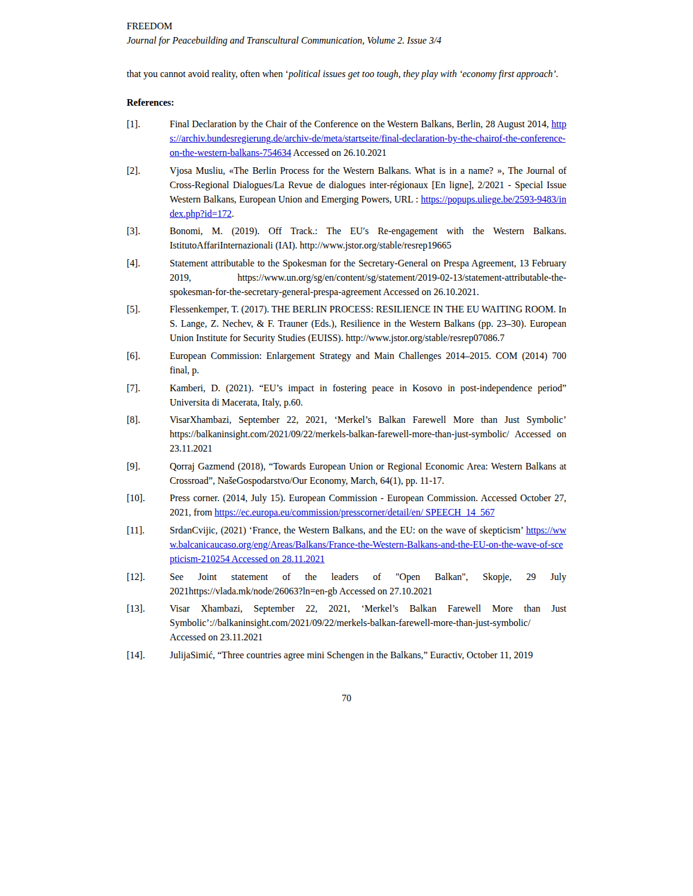FREEDOM
Journal for Peacebuilding and Transcultural Communication, Volume 2. Issue 3/4
that you cannot avoid reality, often when ‘political issues get too tough, they play with ‘economy first approach’.
References:
[1]. Final Declaration by the Chair of the Conference on the Western Balkans, Berlin, 28 August 2014, https://archiv.bundesregierung.de/archiv-de/meta/startseite/final-declaration-by-the-chairof-the-conference-on-the-western-balkans-754634 Accessed on 26.10.2021
[2]. Vjosa Musliu, «The Berlin Process for the Western Balkans. What is in a name? », The Journal of Cross-Regional Dialogues/La Revue de dialogues inter-régionaux [En ligne], 2/2021 - Special Issue Western Balkans, European Union and Emerging Powers, URL : https://popups.uliege.be/2593-9483/index.php?id=172.
[3]. Bonomi, M. (2019). Off Track.: The EU′s Re-engagement with the Western Balkans. IstitutoAffariInternazionali (IAI). http://www.jstor.org/stable/resrep19665
[4]. Statement attributable to the Spokesman for the Secretary-General on Prespa Agreement, 13 February 2019, https://www.un.org/sg/en/content/sg/statement/2019-02-13/statement-attributable-the-spokesman-for-the-secretary-general-prespa-agreement Accessed on 26.10.2021.
[5]. Flessenkemper, T. (2017). THE BERLIN PROCESS: RESILIENCE IN THE EU WAITING ROOM. In S. Lange, Z. Nechev, & F. Trauner (Eds.), Resilience in the Western Balkans (pp. 23–30). European Union Institute for Security Studies (EUISS). http://www.jstor.org/stable/resrep07086.7
[6]. European Commission: Enlargement Strategy and Main Challenges 2014–2015. COM (2014) 700 final, p.
[7]. Kamberi, D. (2021). “EU’s impact in fostering peace in Kosovo in post-independence period” Universita di Macerata, Italy, p.60.
[8]. VisarXhambazi, September 22, 2021, ‘Merkel’s Balkan Farewell More than Just Symbolic’ https://balkaninsight.com/2021/09/22/merkels-balkan-farewell-more-than-just-symbolic/ Accessed on 23.11.2021
[9]. Qorraj Gazmend (2018), “Towards European Union or Regional Economic Area: Western Balkans at Crossroad”, NašeGospodarstvo/Our Economy, March, 64(1), pp. 11-17.
[10]. Press corner. (2014, July 15). European Commission - European Commission. Accessed October 27, 2021, from https://ec.europa.eu/commission/presscorner/detail/en/ SPEECH_14_567
[11]. SrdanCvijic, (2021) ‘France, the Western Balkans, and the EU: on the wave of skepticism’ https://www.balcanicaucaso.org/eng/Areas/Balkans/France-the-Western-Balkans-and-the-EU-on-the-wave-of-scepticism-210254 Accessed on 28.11.2021
[12]. See Joint statement of the leaders of "Open Balkan", Skopje, 29 July 2021https://vlada.mk/node/26063?ln=en-gb Accessed on 27.10.2021
[13]. Visar Xhambazi, September 22, 2021, ‘Merkel’s Balkan Farewell More than Just Symbolic’://balkaninsight.com/2021/09/22/merkels-balkan-farewell-more-than-just-symbolic/ Accessed on 23.11.2021
[14]. JulijaSimić, “Three countries agree mini Schengen in the Balkans,” Euractiv, October 11, 2019
70